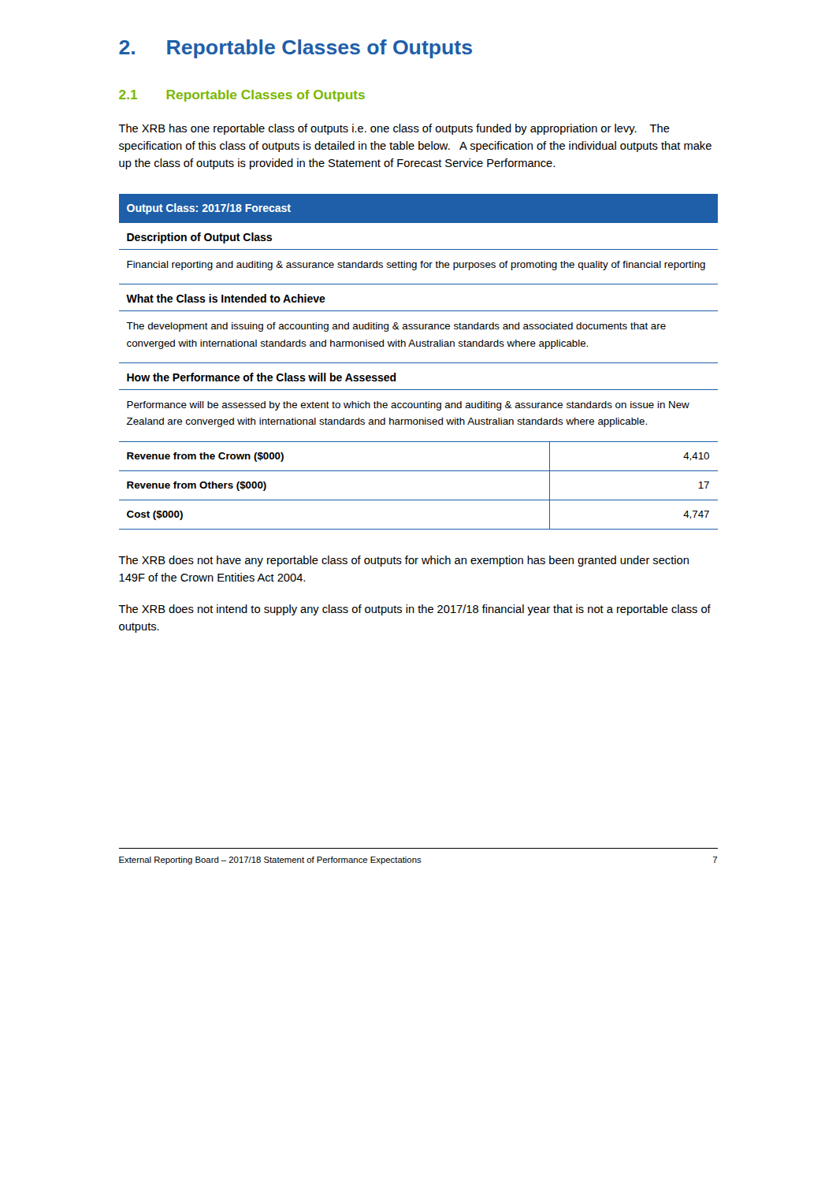2. Reportable Classes of Outputs
2.1 Reportable Classes of Outputs
The XRB has one reportable class of outputs i.e. one class of outputs funded by appropriation or levy. The specification of this class of outputs is detailed in the table below. A specification of the individual outputs that make up the class of outputs is provided in the Statement of Forecast Service Performance.
| Output Class: 2017/18 Forecast |
| --- |
| Description of Output Class |
| Financial reporting and auditing & assurance standards setting for the purposes of promoting the quality of financial reporting |
| What the Class is Intended to Achieve |
| The development and issuing of accounting and auditing & assurance standards and associated documents that are converged with international standards and harmonised with Australian standards where applicable. |
| How the Performance of the Class will be Assessed |
| Performance will be assessed by the extent to which the accounting and auditing & assurance standards on issue in New Zealand are converged with international standards and harmonised with Australian standards where applicable. |
| Revenue from the Crown ($000) | 4,410 |
| Revenue from Others ($000) | 17 |
| Cost ($000) | 4,747 |
The XRB does not have any reportable class of outputs for which an exemption has been granted under section 149F of the Crown Entities Act 2004.
The XRB does not intend to supply any class of outputs in the 2017/18 financial year that is not a reportable class of outputs.
External Reporting Board – 2017/18 Statement of Performance Expectations 7